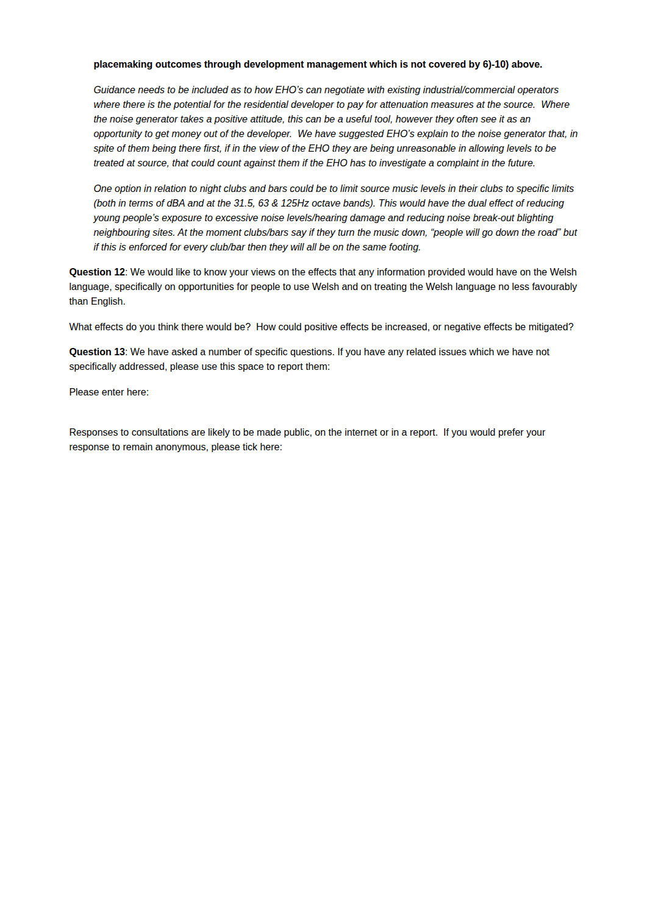placemaking outcomes through development management which is not covered by 6)-10) above.
Guidance needs to be included as to how EHO’s can negotiate with existing industrial/commercial operators where there is the potential for the residential developer to pay for attenuation measures at the source. Where the noise generator takes a positive attitude, this can be a useful tool, however they often see it as an opportunity to get money out of the developer. We have suggested EHO’s explain to the noise generator that, in spite of them being there first, if in the view of the EHO they are being unreasonable in allowing levels to be treated at source, that could count against them if the EHO has to investigate a complaint in the future.
One option in relation to night clubs and bars could be to limit source music levels in their clubs to specific limits (both in terms of dBA and at the 31.5, 63 & 125Hz octave bands). This would have the dual effect of reducing young people’s exposure to excessive noise levels/hearing damage and reducing noise break-out blighting neighbouring sites. At the moment clubs/bars say if they turn the music down, “people will go down the road” but if this is enforced for every club/bar then they will all be on the same footing.
Question 12: We would like to know your views on the effects that any information provided would have on the Welsh language, specifically on opportunities for people to use Welsh and on treating the Welsh language no less favourably than English.
What effects do you think there would be? How could positive effects be increased, or negative effects be mitigated?
Question 13: We have asked a number of specific questions. If you have any related issues which we have not specifically addressed, please use this space to report them:
Please enter here:
Responses to consultations are likely to be made public, on the internet or in a report. If you would prefer your response to remain anonymous, please tick here: